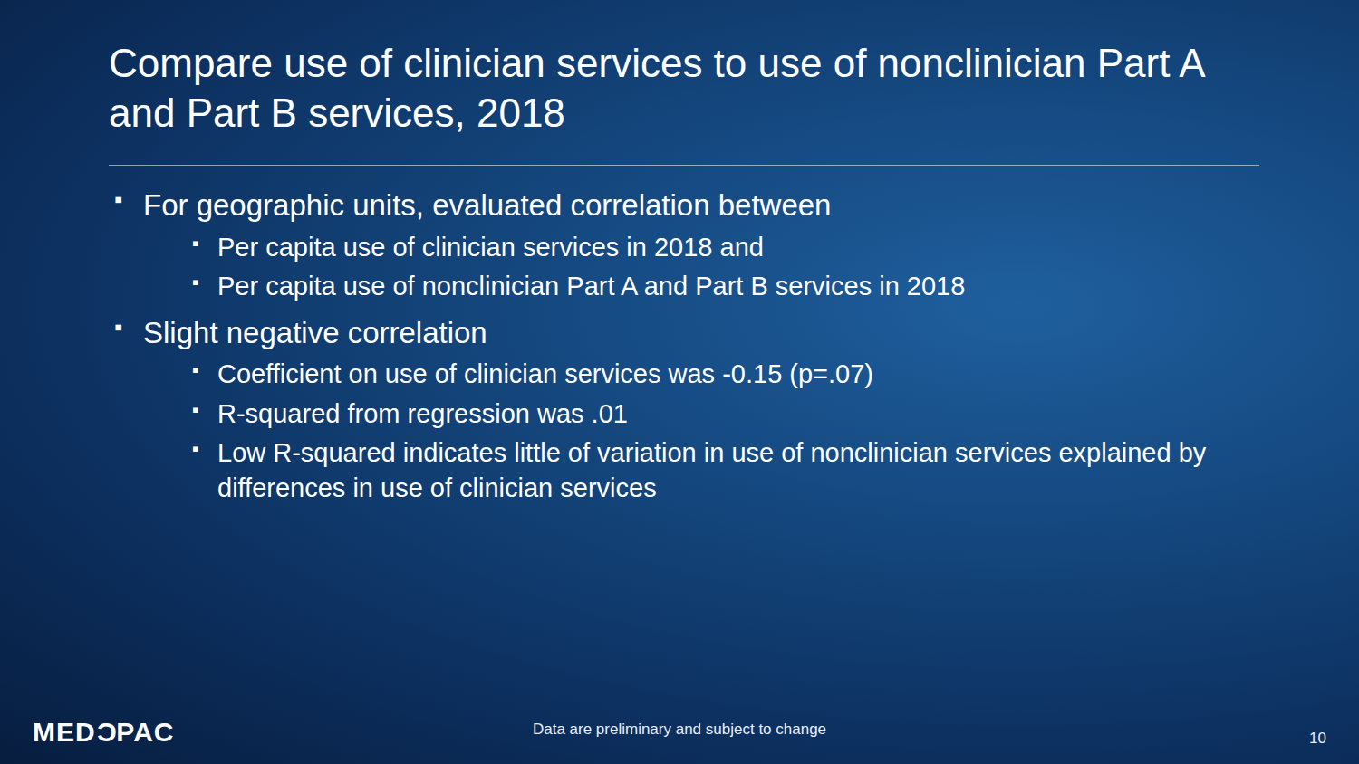Compare use of clinician services to use of nonclinician Part A and Part B services, 2018
For geographic units, evaluated correlation between
Per capita use of clinician services in 2018 and
Per capita use of nonclinician Part A and Part B services in 2018
Slight negative correlation
Coefficient on use of clinician services was -0.15 (p=.07)
R-squared from regression was .01
Low R-squared indicates little of variation in use of nonclinician services explained by differences in use of clinician services
Data are preliminary and subject to change
10
MEDCPAC